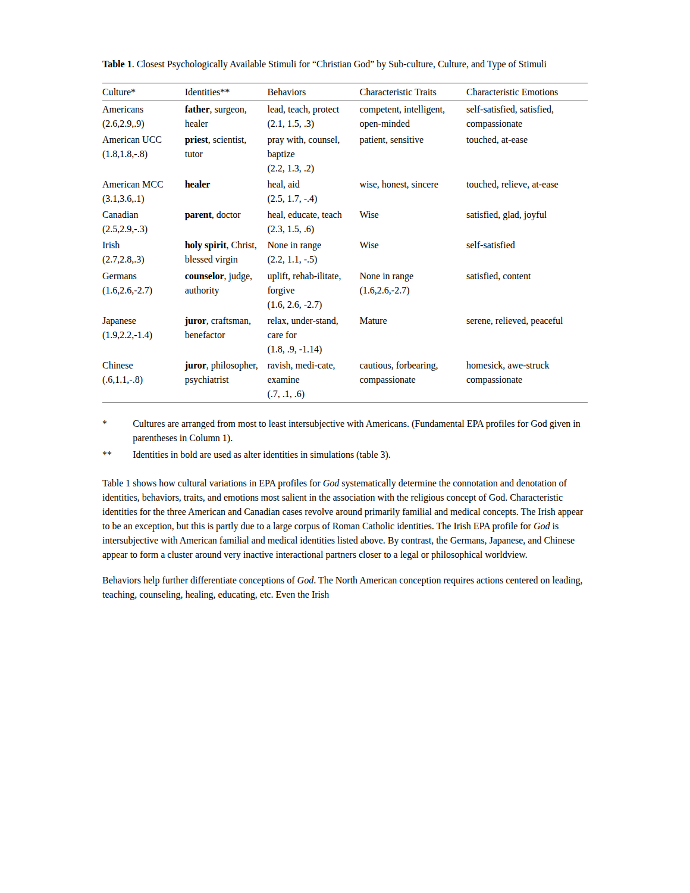Table 1. Closest Psychologically Available Stimuli for “Christian God” by Sub-culture, Culture, and Type of Stimuli
| Culture* | Identities** | Behaviors | Characteristic Traits | Characteristic Emotions |
| --- | --- | --- | --- | --- |
| Americans (2.6,2.9,.9) | father , surgeon, healer | lead, teach, protect (2.1, 1.5, .3) | competent, intelligent, open-minded | self-satisfied, satisfied, compassionate |
| American UCC (1.8,1.8,-.8) | priest , scientist, tutor | pray with, counsel, baptize (2.2, 1.3, .2) | patient, sensitive | touched, at-ease |
| American MCC (3.1,3.6,.1) | healer | heal, aid (2.5, 1.7, -.4) | wise, honest, sincere | touched, relieve, at-ease |
| Canadian (2.5,2.9,-.3) | parent , doctor | heal, educate, teach (2.3, 1.5, .6) | Wise | satisfied, glad, joyful |
| Irish (2.7,2.8,.3) | holy spirit , Christ, blessed virgin | None in range (2.2, 1.1, -.5) | Wise | self-satisfied |
| Germans (1.6,2.6,-2.7) | counselor , judge, authority | uplift, rehab-ilitate, forgive (1.6, 2.6, -2.7) | None in range (1.6,2.6,-2.7) | satisfied, content |
| Japanese (1.9,2.2,-1.4) | juror , craftsman, benefactor | relax, under-stand, care for (1.8, .9, -1.14) | Mature | serene, relieved, peaceful |
| Chinese (.6,1.1,-.8) | juror , philosopher, psychiatrist | ravish, medi-cate, examine (.7, .1, .6) | cautious, forbearing, compassionate | homesick, awe-struck compassionate |
*Cultures are arranged from most to least intersubjective with Americans. (Fundamental EPA profiles for God given in parentheses in Column 1).
**Identities in bold are used as alter identities in simulations (table 3).
Table 1 shows how cultural variations in EPA profiles for God systematically determine the connotation and denotation of identities, behaviors, traits, and emotions most salient in the association with the religious concept of God. Characteristic identities for the three American and Canadian cases revolve around primarily familial and medical concepts. The Irish appear to be an exception, but this is partly due to a large corpus of Roman Catholic identities. The Irish EPA profile for God is intersubjective with American familial and medical identities listed above. By contrast, the Germans, Japanese, and Chinese appear to form a cluster around very inactive interactional partners closer to a legal or philosophical worldview.
Behaviors help further differentiate conceptions of God. The North American conception requires actions centered on leading, teaching, counseling, healing, educating, etc. Even the Irish